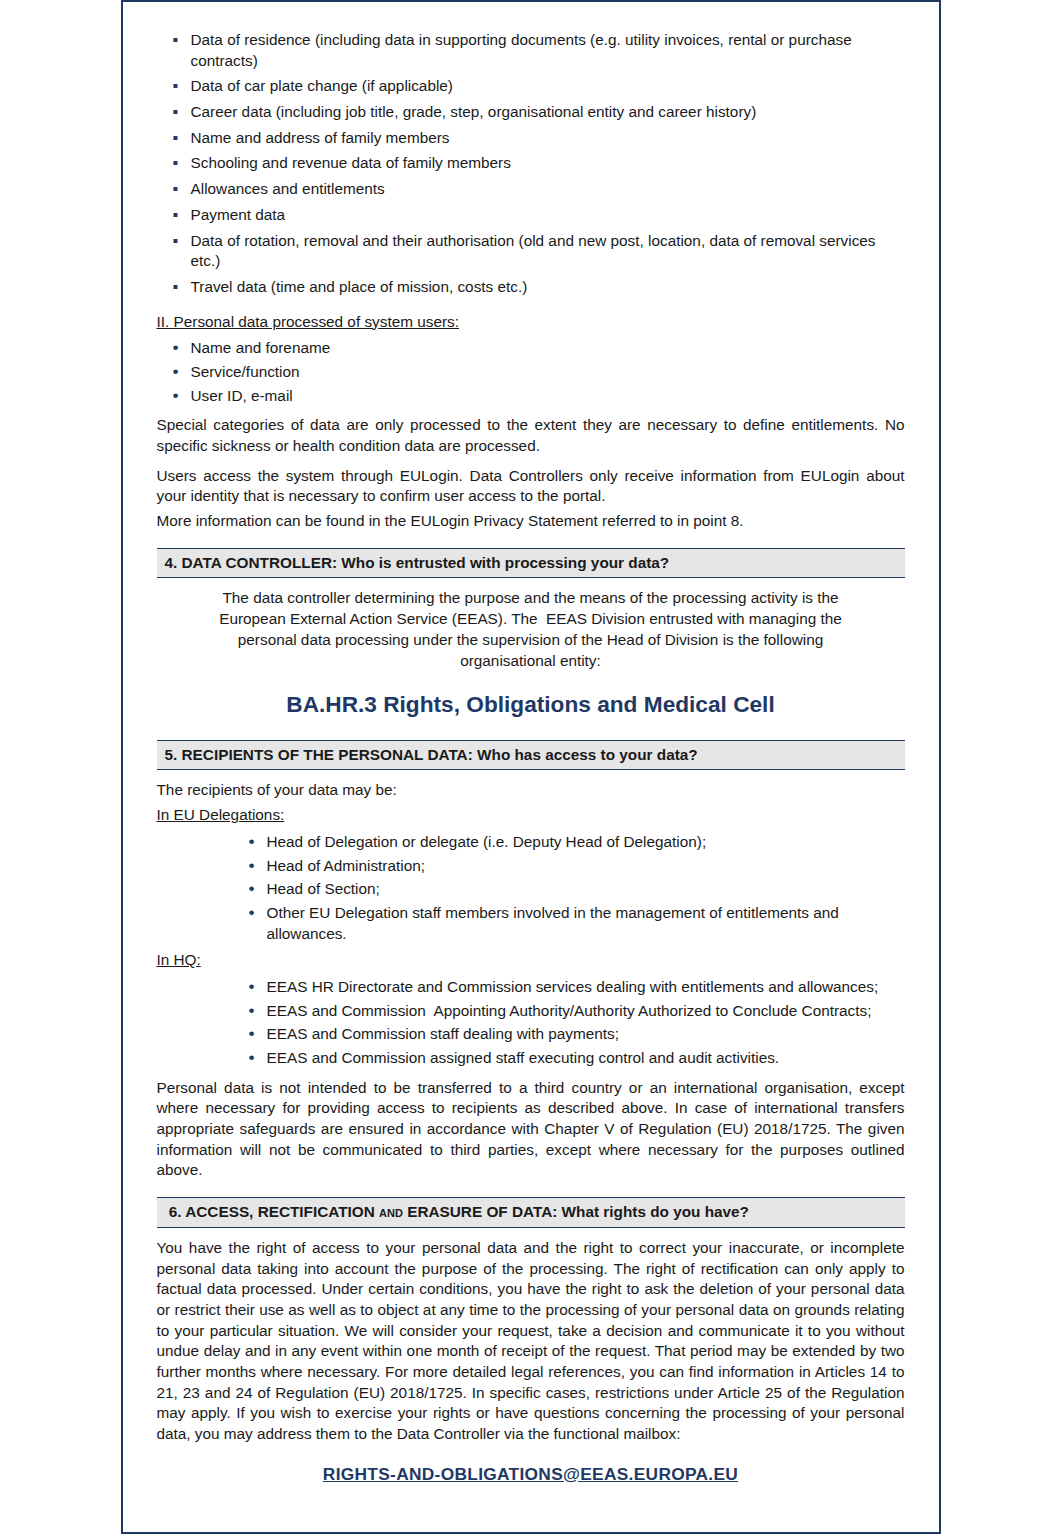Data of residence (including data in supporting documents (e.g. utility invoices, rental or purchase contracts)
Data of car plate change (if applicable)
Career data (including job title, grade, step, organisational entity and career history)
Name and address of family members
Schooling and revenue data of family members
Allowances and entitlements
Payment data
Data of rotation, removal and their authorisation (old and new post, location, data of removal services etc.)
Travel data (time and place of mission, costs etc.)
II. Personal data processed of system users:
Name and forename
Service/function
User ID, e-mail
Special categories of data are only processed to the extent they are necessary to define entitlements. No specific sickness or health condition data are processed.
Users access the system through EULogin. Data Controllers only receive information from EULogin about your identity that is necessary to confirm user access to the portal.
More information can be found in the EULogin Privacy Statement referred to in point 8.
4. DATA CONTROLLER: Who is entrusted with processing your data?
The data controller determining the purpose and the means of the processing activity is the European External Action Service (EEAS). The EEAS Division entrusted with managing the personal data processing under the supervision of the Head of Division is the following organisational entity:
BA.HR.3 Rights, Obligations and Medical Cell
5. RECIPIENTS OF THE PERSONAL DATA: Who has access to your data?
The recipients of your data may be:
In EU Delegations:
Head of Delegation or delegate (i.e. Deputy Head of Delegation);
Head of Administration;
Head of Section;
Other EU Delegation staff members involved in the management of entitlements and allowances.
In HQ:
EEAS HR Directorate and Commission services dealing with entitlements and allowances;
EEAS and Commission Appointing Authority/Authority Authorized to Conclude Contracts;
EEAS and Commission staff dealing with payments;
EEAS and Commission assigned staff executing control and audit activities.
Personal data is not intended to be transferred to a third country or an international organisation, except where necessary for providing access to recipients as described above. In case of international transfers appropriate safeguards are ensured in accordance with Chapter V of Regulation (EU) 2018/1725. The given information will not be communicated to third parties, except where necessary for the purposes outlined above.
6. ACCESS, RECTIFICATION AND ERASURE OF DATA: What rights do you have?
You have the right of access to your personal data and the right to correct your inaccurate, or incomplete personal data taking into account the purpose of the processing. The right of rectification can only apply to factual data processed. Under certain conditions, you have the right to ask the deletion of your personal data or restrict their use as well as to object at any time to the processing of your personal data on grounds relating to your particular situation. We will consider your request, take a decision and communicate it to you without undue delay and in any event within one month of receipt of the request. That period may be extended by two further months where necessary. For more detailed legal references, you can find information in Articles 14 to 21, 23 and 24 of Regulation (EU) 2018/1725. In specific cases, restrictions under Article 25 of the Regulation may apply. If you wish to exercise your rights or have questions concerning the processing of your personal data, you may address them to the Data Controller via the functional mailbox:
RIGHTS-AND-OBLIGATIONS@EEAS.EUROPA.EU